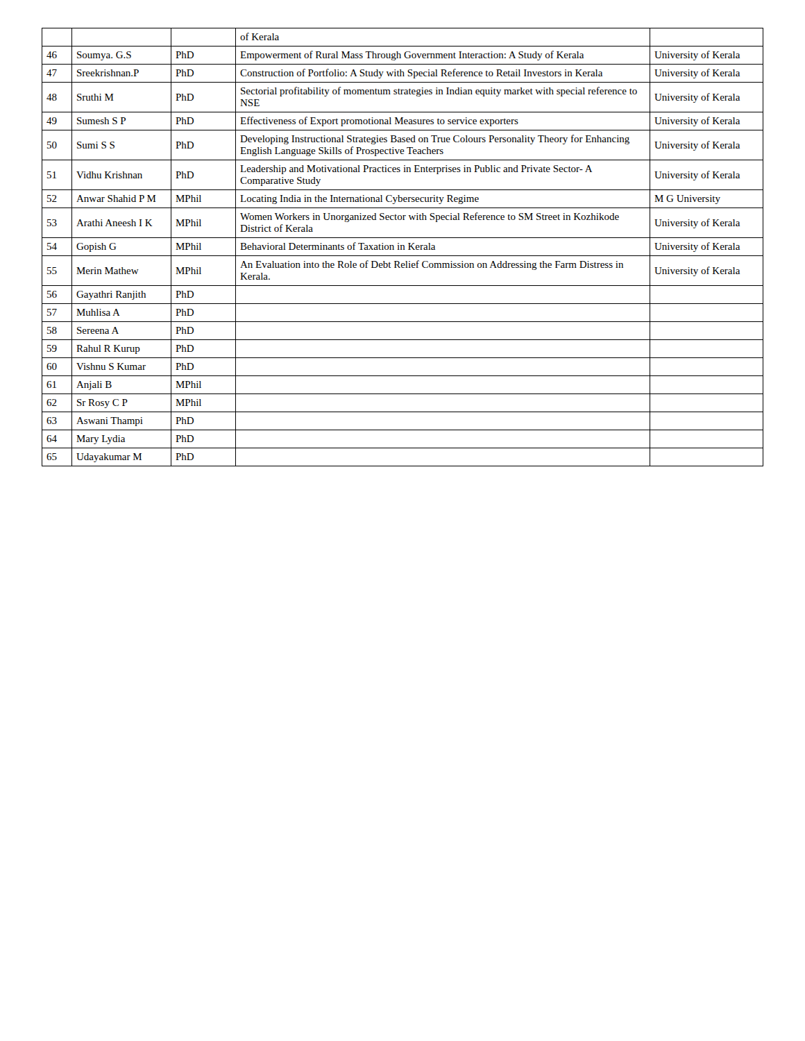| | | | of Kerala | |
| 46 | Soumya. G.S | PhD | Empowerment of Rural Mass Through Government Interaction: A Study of Kerala | University of Kerala |
| 47 | Sreekrishnan.P | PhD | Construction of Portfolio: A Study with Special Reference to Retail Investors in Kerala | University of Kerala |
| 48 | Sruthi M | PhD | Sectorial profitability of momentum strategies in Indian equity market with special reference to NSE | University of Kerala |
| 49 | Sumesh S P | PhD | Effectiveness of Export promotional Measures to service exporters | University of Kerala |
| 50 | Sumi S S | PhD | Developing Instructional Strategies Based on True Colours Personality Theory for Enhancing English Language Skills of Prospective Teachers | University of Kerala |
| 51 | Vidhu Krishnan | PhD | Leadership and Motivational Practices in Enterprises in Public and Private Sector- A Comparative Study | University of Kerala |
| 52 | Anwar Shahid P M | MPhil | Locating India in the International Cybersecurity Regime | M G University |
| 53 | Arathi Aneesh I K | MPhil | Women Workers in Unorganized Sector with Special Reference to SM Street in Kozhikode District of Kerala | University of Kerala |
| 54 | Gopish G | MPhil | Behavioral Determinants of Taxation in Kerala | University of Kerala |
| 55 | Merin Mathew | MPhil | An Evaluation into the Role of Debt Relief Commission on Addressing the Farm Distress in Kerala. | University of Kerala |
| 56 | Gayathri Ranjith | PhD | | |
| 57 | Muhlisa A | PhD | | |
| 58 | Sereena A | PhD | | |
| 59 | Rahul R Kurup | PhD | | |
| 60 | Vishnu S Kumar | PhD | | |
| 61 | Anjali B | MPhil | | |
| 62 | Sr Rosy C P | MPhil | | |
| 63 | Aswani Thampi | PhD | | |
| 64 | Mary Lydia | PhD | | |
| 65 | Udayakumar M | PhD | | |